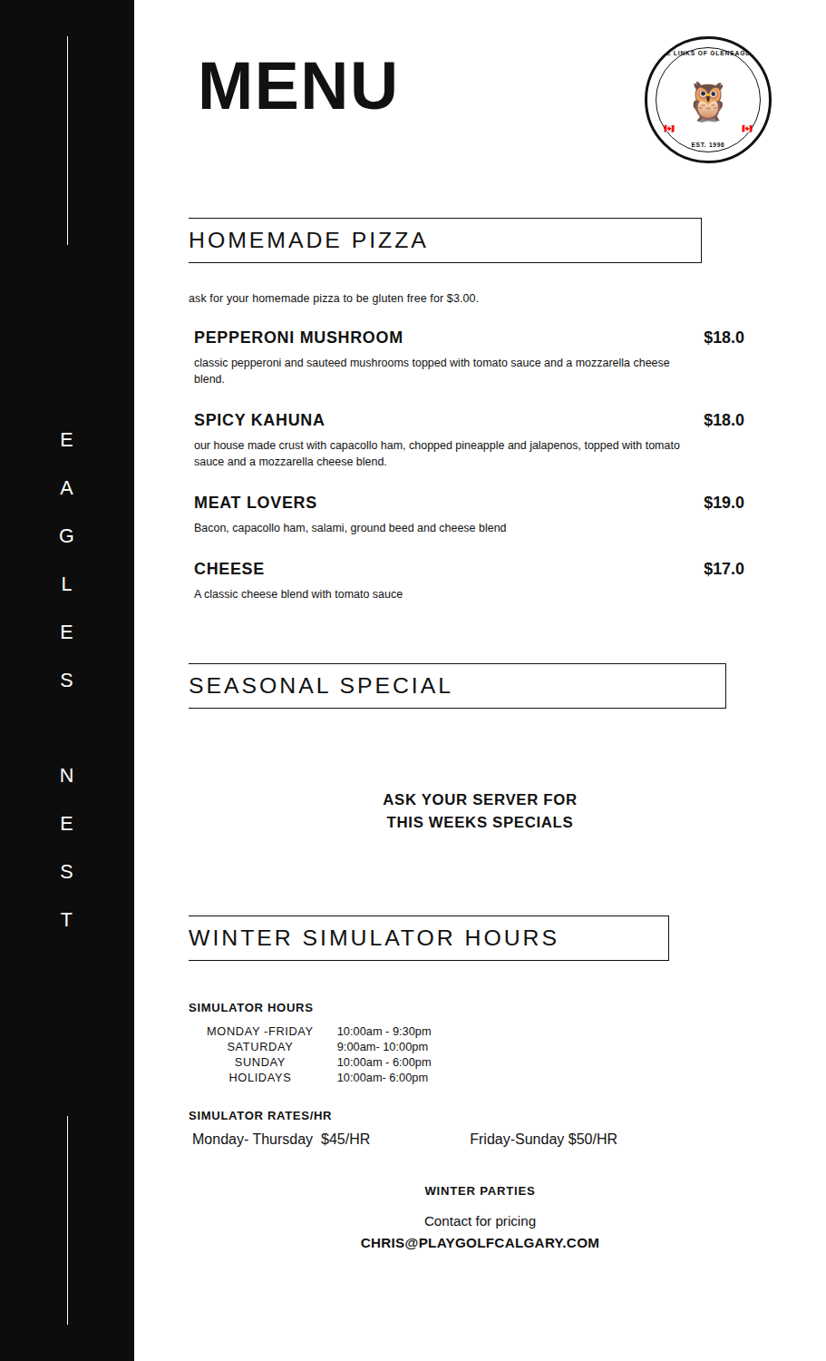EAGLES NEST
MENU
THE LINKS OF GLENEAGLES
🦉
🇨🇦🇨🇦
EST. 1996
Homemade Pizza
ask for your homemade pizza to be gluten free for $3.00.
Pepperoni Mushroom $18.0
classic pepperoni and sauteed mushrooms topped with tomato sauce and a mozzarella cheese blend.
Spicy Kahuna $18.0
our house made crust with capacollo ham, chopped pineapple and jalapenos, topped with tomato sauce and a mozzarella cheese blend.
Meat Lovers $19.0
Bacon, capacollo ham, salami, ground beed and cheese blend
Cheese $17.0
A classic cheese blend with tomato sauce
Seasonal Special
Ask your server for
this weeks specials
Winter Simulator Hours
Simulator Hours
| Monday -Friday | 10:00am - 9:30pm |
| Saturday | 9:00am- 10:00pm |
| Sunday | 10:00am - 6:00pm |
| Holidays | 10:00am- 6:00pm |
Simulator Rates/HR
Monday- Thursday $45/HR Friday-Sunday $50/HR
Winter Parties
Contact for pricing
chris@playgolfcalgary.com